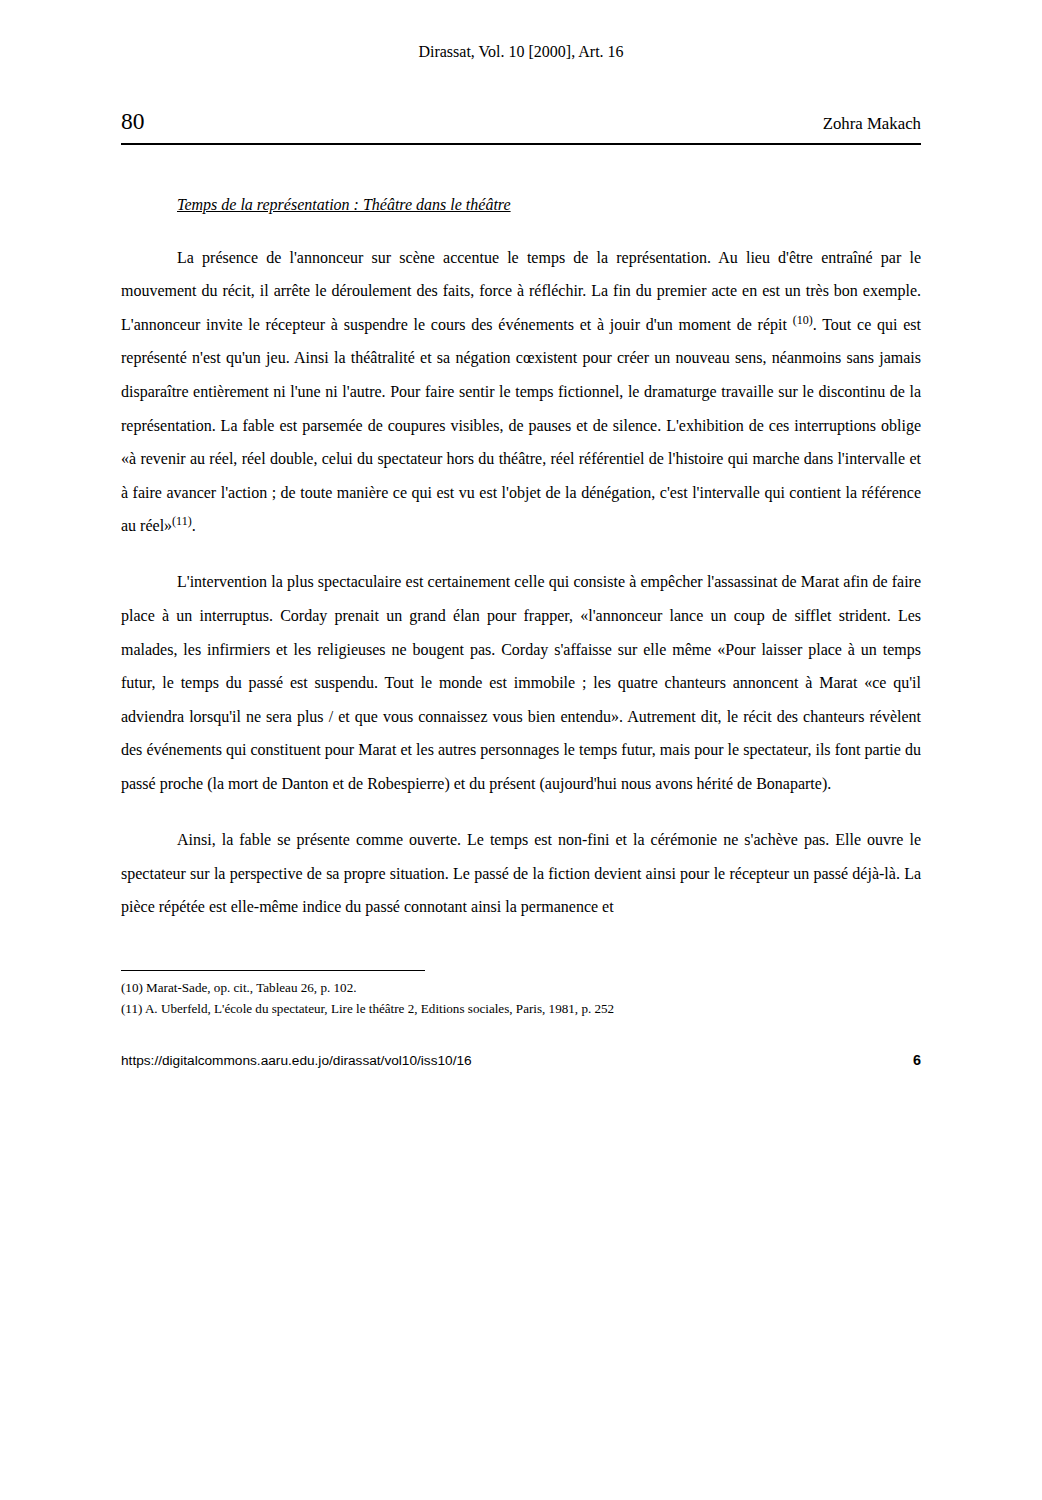Dirassat, Vol. 10 [2000], Art. 16
80 Zohra Makach
Temps de la représentation : Théâtre dans le théâtre
La présence de l'annonceur sur scène accentue le temps de la représentation. Au lieu d'être entraîné par le mouvement du récit, il arrête le déroulement des faits, force à réfléchir. La fin du premier acte en est un très bon exemple. L'annonceur invite le récepteur à suspendre le cours des événements et à jouir d'un moment de répit (10). Tout ce qui est représenté n'est qu'un jeu. Ainsi la théâtralité et sa négation cœxistent pour créer un nouveau sens, néanmoins sans jamais disparaître entièrement ni l'une ni l'autre. Pour faire sentir le temps fictionnel, le dramaturge travaille sur le discontinu de la représentation. La fable est parsemée de coupures visibles, de pauses et de silence. L'exhibition de ces interruptions oblige «à revenir au réel, réel double, celui du spectateur hors du théâtre, réel référentiel de l'histoire qui marche dans l'intervalle et à faire avancer l'action ; de toute manière ce qui est vu est l'objet de la dénégation, c'est l'intervalle qui contient la référence au réel»(11).
L'intervention la plus spectaculaire est certainement celle qui consiste à empêcher l'assassinat de Marat afin de faire place à un interruptus. Corday prenait un grand élan pour frapper, «l'annonceur lance un coup de sifflet strident. Les malades, les infirmiers et les religieuses ne bougent pas. Corday s'affaisse sur elle même «Pour laisser place à un temps futur, le temps du passé est suspendu. Tout le monde est immobile ; les quatre chanteurs annoncent à Marat «ce qu'il adviendra lorsqu'il ne sera plus / et que vous connaissez vous bien entendu». Autrement dit, le récit des chanteurs révèlent des événements qui constituent pour Marat et les autres personnages le temps futur, mais pour le spectateur, ils font partie du passé proche (la mort de Danton et de Robespierre) et du présent (aujourd'hui nous avons hérité de Bonaparte).
Ainsi, la fable se présente comme ouverte. Le temps est non-fini et la cérémonie ne s'achève pas. Elle ouvre le spectateur sur la perspective de sa propre situation. Le passé de la fiction devient ainsi pour le récepteur un passé déjà-là. La pièce répétée est elle-même indice du passé connotant ainsi la permanence et
(10) Marat-Sade, op. cit., Tableau 26, p. 102.
(11) A. Uberfeld, L'école du spectateur, Lire le théâtre 2, Editions sociales, Paris, 1981, p. 252
https://digitalcommons.aaru.edu.jo/dirassat/vol10/iss10/16 6